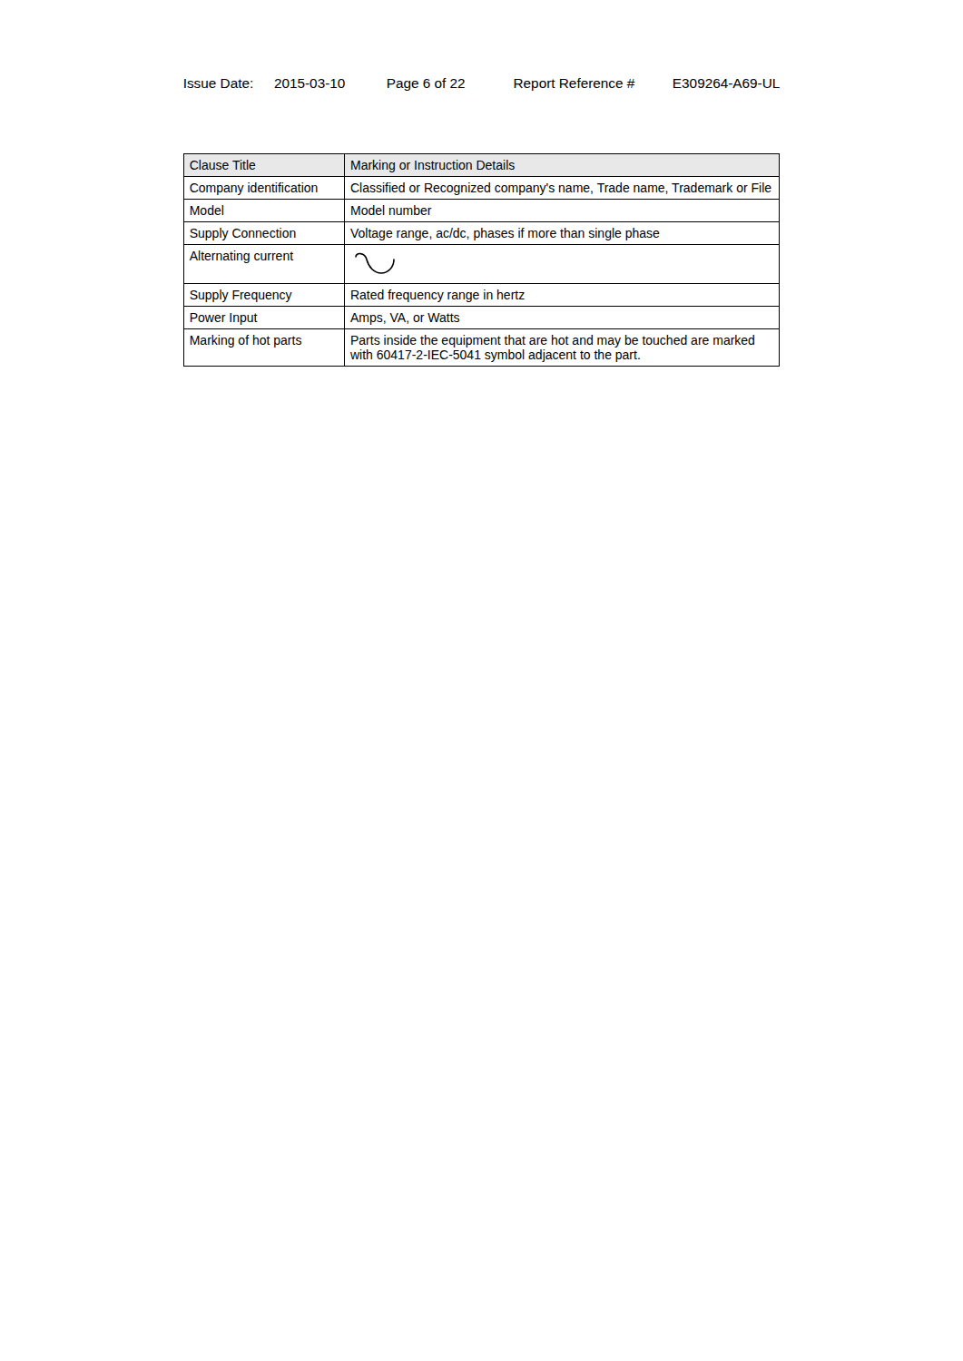Issue Date: 2015-03-10 Page 6 of 22 Report Reference # E309264-A69-UL
| Clause Title | Marking or Instruction Details |
| --- | --- |
| Company identification | Classified or Recognized company's name, Trade name, Trademark or File |
| Model | Model number |
| Supply Connection | Voltage range, ac/dc, phases if more than single phase |
| Alternating current | |
| Supply Frequency | Rated frequency range in hertz |
| Power Input | Amps, VA, or Watts |
| Marking of hot parts | Parts inside the equipment that are hot and may be touched are marked with 60417-2-IEC-5041 symbol adjacent to the part. |